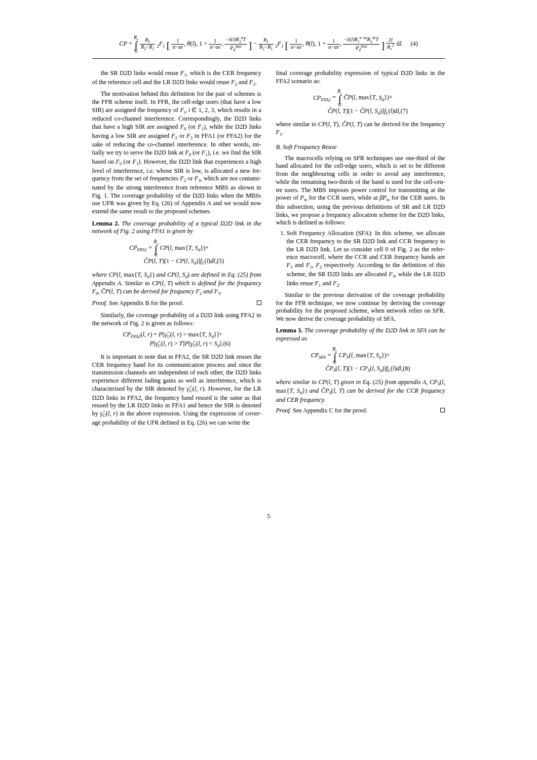CP = Rc ∫ 0 R2 R2−R1 2F1 [ 1 α−αε, θ(l), 1 + 1 α−αε, −λ(l)R2αT Pdmax ] − R1 R2−R1 2F1 [ 1 α−αε, θ(l), 1 + 1 α−αε, −λ(l)R1α−αεR2αεT Pdmax ] 2l Rc2 dl. (4)
the SR D2D links would reuse F1, which is the CER frequency of the reference cell and the LR D2D links would reuse F2 and F3.
The motivation behind this definition for the pair of schemes is the FFR scheme itself. In FFR, the cell-edge users (that have a low SIR) are assigned the frequency of Fi, i ∈ 1, 2, 3, which results in a reduced co-channel interference. Correspondingly, the D2D links that have a high SIR are assigned F0 (or F1), while the D2D links having a low SIR are assigned F2 or F3 in FFA1 (or FFA2) for the sake of reducing the co-channel interference. In other words, initially we try to serve the D2D link at F0 (or F1), i.e. we find the SIR based on F0 (or F1). However, the D2D link that experiences a high level of interference, i.e. whose SIR is low, is allocated a new frequency from the set of frequencies F2 or F3, which are not contaminated by the strong interference from reference MBS as shown in Fig. 1. The coverage probability of the D2D links when the MBSs use UFR was given by Eq. (26) of Appendix A and we would now extend the same result to the proposed schemes.
Lemma 2. The coverage probability of a typical D2D link in the network of Fig. 2 using FFA1 is given by
CPFFA1 = Rc ∫ 0 CP(l, max{T, Sd})+
ĈP(l, T)[1 − CP(l, Sd)]fL(l)dl, (5)
where CP(l, max{T, Sd}) and CP(l, Sd) are defined in Eq. (25) from Appendix A. Similar to CP(l, T) which is defined for the frequency F0, ČP(l, T) can be derived for frequency F2 and F3.
Proof. See Appendix B for the proof.
Similarly, the coverage probability of a D2D link using FFA2 in the network of Fig. 2 is given as follows:
CPFFA2(l, r) = P[γ̃U(l, r) > max{T, Sd}]+
P[γ̂U(l, r) > T]P[γ̃U(l, r) < Sd]. (6)
It is important to note that in FFA2, the SR D2D link reuses the CER frequency band for its communication process and since the transmission channels are independent of each other, the D2D links experience different fading gains as well as interference, which is characterised by the SIR denoted by γ̃U(l, r). However, for the LR D2D links in FFA2, the frequency band reused is the same as that reused by the LR D2D links in FFA1 and hence the SIR is denoted by γ̂U(l, r) in the above expression. Using the expression of coverage probability of the UFR defined in Eq. (26) we can write the
final coverage probability expression of typical D2D links in the FFA2 scenario as:
CPFFA2 = Rc ∫ 0 C̃P(l, max{T, Sd})+
ĈP(l, T)[1 − C̃P(l, Sd)]fL(l)dl, (7)
where similar to CP(l, T), C̃P(l, T) can be derived for the frequency F1.
B. Soft Frequency Reuse
The macrocells relying on SFR techniques use one-third of the band allocated for the cell-edge users, which is set to be different from the neighbouring cells in order to avoid any interference, while the remaining two-thirds of the band is used for the cell-centre users. The MBS imposes power control for transmitting at the power of Pm for the CCR users, while at βPm for the CER users. In this subsection, using the previous definitions of SR and LR D2D links, we propose a frequency allocation scheme for the D2D links, which is defined as follows:
Soft Frequency Allocation (SFA): In this scheme, we allocate the CER frequency to the SR D2D link and CCR frequency to the LR D2D link. Let us consider cell 0 of Fig. 2 as the reference macrocell, where the CCR and CER frequency bands are F3 and F1, F2 respectively. According to the definition of this scheme, the SR D2D links are allocated F3, while the LR D2D links reuse F1 and F2.
Similar to the previous derivation of the coverage probability for the FFR technique, we now continue by deriving the coverage probability for the proposed scheme, when network relies on SFR. We now derive the coverage probability of SFA.
Lemma 3. The coverage probability of the D2D link in SFA can be expressed as
CPSFA = Rc ∫ 0 CPS(l, max{T, Sd})+
ĈPS(l, T)[1 − CPS(l, Sd)]fL(l)dl, (8)
where similar to CP(l, T) given in Eq. (25) from appendix A, CPS(l, max{T, Sd}) and ĈPS(l, T) can be derived for the CCR frequency and CER frequency.
Proof. See Appendix C for the proof.
5